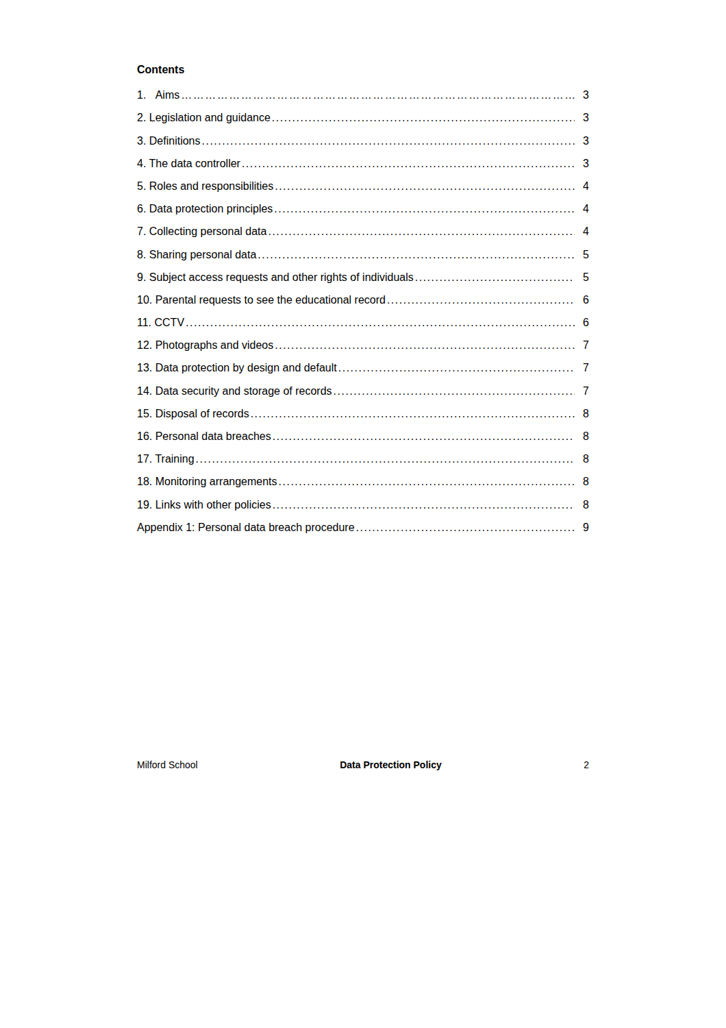Contents
1. Aims ………………………………………………………………………………………………… 3
2. Legislation and guidance ....................................................................................................... 3
3. Definitions ............................................................................................................................. 3
4. The data controller ................................................................................................................. 3
5. Roles and responsibilities ..................................................................................................... 4
6. Data protection principles ..................................................................................................... 4
7. Collecting personal data ....................................................................................................... 4
8. Sharing personal data ........................................................................................................... 5
9. Subject access requests and other rights of individuals ....................................................... 5
10. Parental requests to see the educational record ............................................................... 6
11. CCTV ................................................................................................................................. 6
12. Photographs and videos ..................................................................................................... 7
13. Data protection by design and default ............................................................................... 7
14. Data security and storage of records .................................................................................. 7
15. Disposal of records ............................................................................................................. 8
16. Personal data breaches ....................................................................................................... 8
17. Training ............................................................................................................................. 8
18. Monitoring arrangements ................................................................................................... 8
19. Links with other policies ..................................................................................................... 8
Appendix 1: Personal data breach procedure .......................................................................... 9
Milford School Data Protection Policy 2